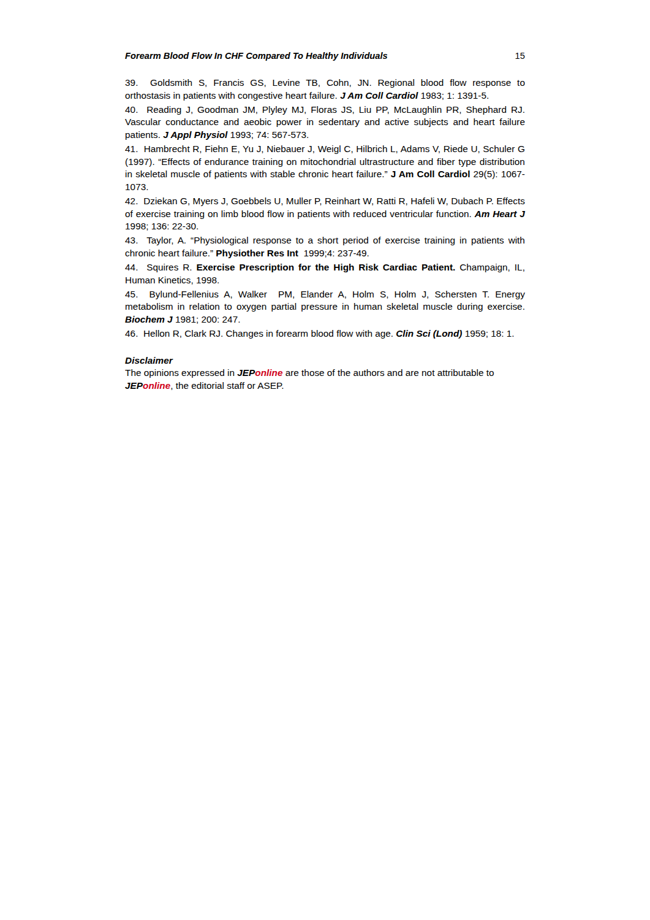Forearm Blood Flow In CHF Compared To Healthy Individuals 15
39. Goldsmith S, Francis GS, Levine TB, Cohn, JN. Regional blood flow response to orthostasis in patients with congestive heart failure. J Am Coll Cardiol 1983; 1: 1391-5.
40. Reading J, Goodman JM, Plyley MJ, Floras JS, Liu PP, McLaughlin PR, Shephard RJ. Vascular conductance and aeobic power in sedentary and active subjects and heart failure patients. J Appl Physiol 1993; 74: 567-573.
41. Hambrecht R, Fiehn E, Yu J, Niebauer J, Weigl C, Hilbrich L, Adams V, Riede U, Schuler G (1997). “Effects of endurance training on mitochondrial ultrastructure and fiber type distribution in skeletal muscle of patients with stable chronic heart failure.” J Am Coll Cardiol 29(5): 1067-1073.
42. Dziekan G, Myers J, Goebbels U, Muller P, Reinhart W, Ratti R, Hafeli W, Dubach P. Effects of exercise training on limb blood flow in patients with reduced ventricular function. Am Heart J 1998; 136: 22-30.
43. Taylor, A. “Physiological response to a short period of exercise training in patients with chronic heart failure.” Physiother Res Int 1999;4: 237-49.
44. Squires R. Exercise Prescription for the High Risk Cardiac Patient. Champaign, IL, Human Kinetics, 1998.
45. Bylund-Fellenius A, Walker PM, Elander A, Holm S, Holm J, Schersten T. Energy metabolism in relation to oxygen partial pressure in human skeletal muscle during exercise. Biochem J 1981; 200: 247.
46. Hellon R, Clark RJ. Changes in forearm blood flow with age. Clin Sci (Lond) 1959; 18: 1.
Disclaimer
The opinions expressed in JEP online are those of the authors and are not attributable to JEP online, the editorial staff or ASEP.